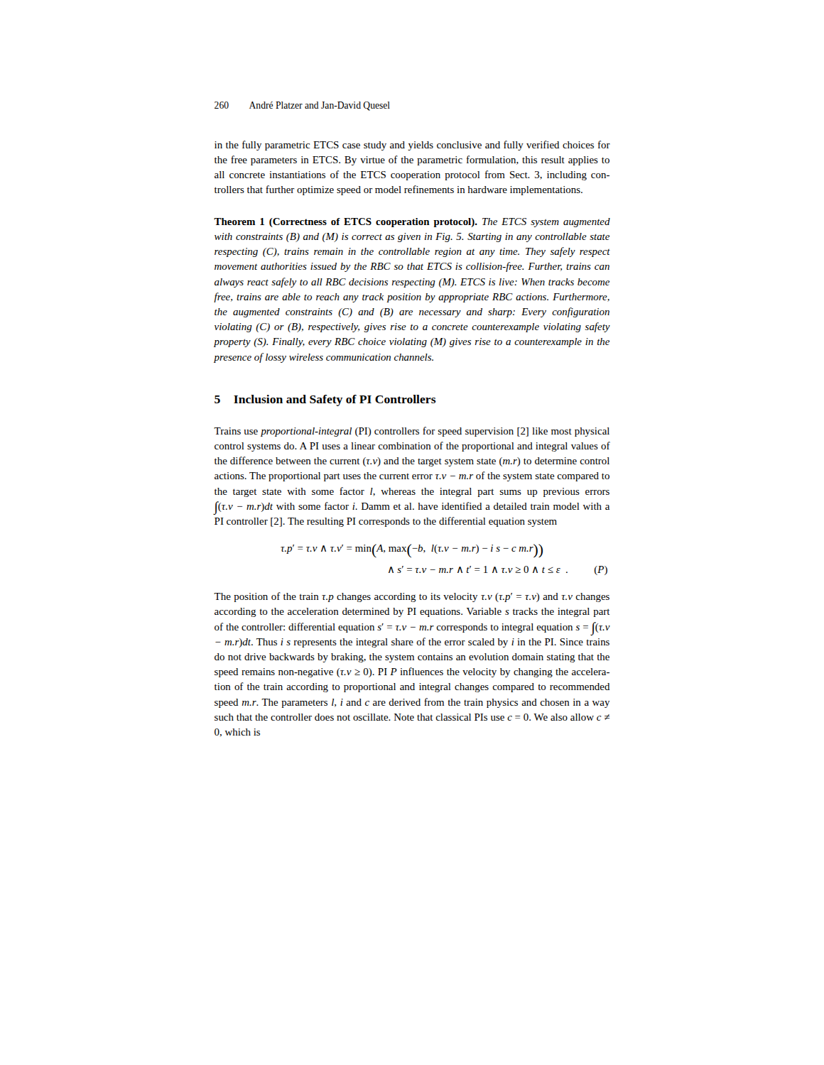260 André Platzer and Jan-David Quesel
in the fully parametric ETCS case study and yields conclusive and fully verified choices for the free parameters in ETCS. By virtue of the parametric formulation, this result applies to all concrete instantiations of the ETCS cooperation protocol from Sect. 3, including controllers that further optimize speed or model refinements in hardware implementations.
Theorem 1 (Correctness of ETCS cooperation protocol). The ETCS system augmented with constraints (B) and (M) is correct as given in Fig. 5. Starting in any controllable state respecting (C), trains remain in the controllable region at any time. They safely respect movement authorities issued by the RBC so that ETCS is collision-free. Further, trains can always react safely to all RBC decisions respecting (M). ETCS is live: When tracks become free, trains are able to reach any track position by appropriate RBC actions. Furthermore, the augmented constraints (C) and (B) are necessary and sharp: Every configuration violating (C) or (B), respectively, gives rise to a concrete counterexample violating safety property (S). Finally, every RBC choice violating (M) gives rise to a counterexample in the presence of lossy wireless communication channels.
5 Inclusion and Safety of PI Controllers
Trains use proportional-integral (PI) controllers for speed supervision [2] like most physical control systems do. A PI uses a linear combination of the proportional and integral values of the difference between the current (τ.v) and the target system state (m.r) to determine control actions. The proportional part uses the current error τ.v − m.r of the system state compared to the target state with some factor l, whereas the integral part sums up previous errors ∫(τ.v − m.r)dt with some factor i. Damm et al. have identified a detailed train model with a PI controller [2]. The resulting PI corresponds to the differential equation system
τ.p′ = τ.v ∧ τ.v′ = min(A, max(−b, l(τ.v − m.r) − i s − c m.r)) ∧ s′ = τ.v − m.r ∧ t′ = 1 ∧ τ.v ≥ 0 ∧ t ≤ ε . (P)
The position of the train τ.p changes according to its velocity τ.v (τ.p′ = τ.v) and τ.v changes according to the acceleration determined by PI equations. Variable s tracks the integral part of the controller: differential equation s′ = τ.v − m.r corresponds to integral equation s = ∫(τ.v − m.r)dt. Thus i s represents the integral share of the error scaled by i in the PI. Since trains do not drive backwards by braking, the system contains an evolution domain stating that the speed remains non-negative (τ.v ≥ 0). PI P influences the velocity by changing the acceleration of the train according to proportional and integral changes compared to recommended speed m.r. The parameters l, i and c are derived from the train physics and chosen in a way such that the controller does not oscillate. Note that classical PIs use c = 0. We also allow c ≠ 0, which is